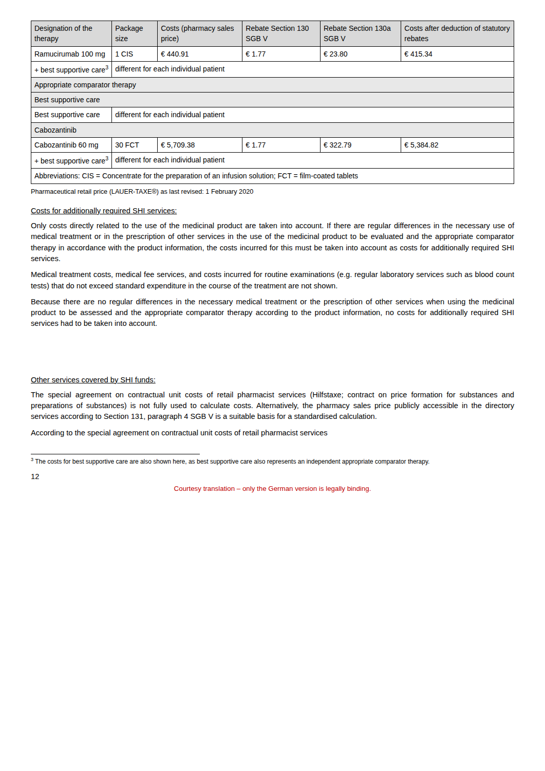| Designation of the therapy | Package size | Costs (pharmacy sales price) | Rebate Section 130 SGB V | Rebate Section 130a SGB V | Costs after deduction of statutory rebates |
| --- | --- | --- | --- | --- | --- |
| Ramucirumab 100 mg | 1 CIS | € 440.91 | € 1.77 | € 23.80 | € 415.34 |
| + best supportive care 3 | different for each individual patient |
| Appropriate comparator therapy |
| Best supportive care |
| Best supportive care | different for each individual patient |
| Cabozantinib |
| Cabozantinib 60 mg | 30 FCT | € 5,709.38 | € 1.77 | € 322.79 | € 5,384.82 |
| + best supportive care 3 | different for each individual patient |
| Abbreviations: CIS = Concentrate for the preparation of an infusion solution; FCT = film-coated tablets |
Pharmaceutical retail price (LAUER-TAXE®) as last revised: 1 February 2020
Costs for additionally required SHI services:
Only costs directly related to the use of the medicinal product are taken into account. If there are regular differences in the necessary use of medical treatment or in the prescription of other services in the use of the medicinal product to be evaluated and the appropriate comparator therapy in accordance with the product information, the costs incurred for this must be taken into account as costs for additionally required SHI services.
Medical treatment costs, medical fee services, and costs incurred for routine examinations (e.g. regular laboratory services such as blood count tests) that do not exceed standard expenditure in the course of the treatment are not shown.
Because there are no regular differences in the necessary medical treatment or the prescription of other services when using the medicinal product to be assessed and the appropriate comparator therapy according to the product information, no costs for additionally required SHI services had to be taken into account.
Other services covered by SHI funds:
The special agreement on contractual unit costs of retail pharmacist services (Hilfstaxe; contract on price formation for substances and preparations of substances) is not fully used to calculate costs. Alternatively, the pharmacy sales price publicly accessible in the directory services according to Section 131, paragraph 4 SGB V is a suitable basis for a standardised calculation.
According to the special agreement on contractual unit costs of retail pharmacist services
3 The costs for best supportive care are also shown here, as best supportive care also represents an independent appropriate comparator therapy.
12
Courtesy translation – only the German version is legally binding.